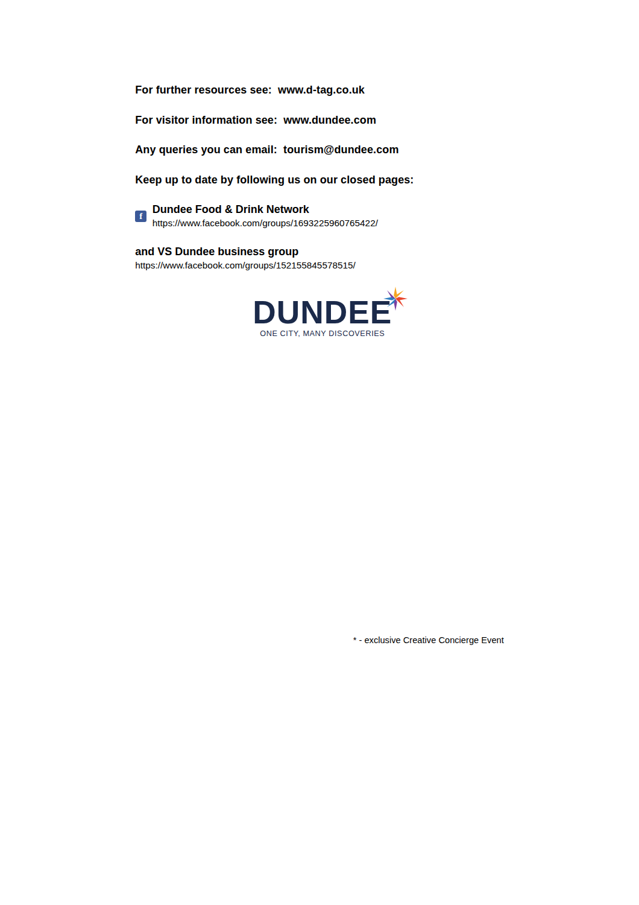For further resources see: www.d-tag.co.uk
For visitor information see: www.dundee.com
Any queries you can email: tourism@dundee.com
Keep up to date by following us on our closed pages:
Dundee Food & Drink Network https://www.facebook.com/groups/1693225960765422/
and VS Dundee business group https://www.facebook.com/groups/152155845578515/
DUNDEE
ONE CITY, MANY DISCOVERIES
* - exclusive Creative Concierge Event